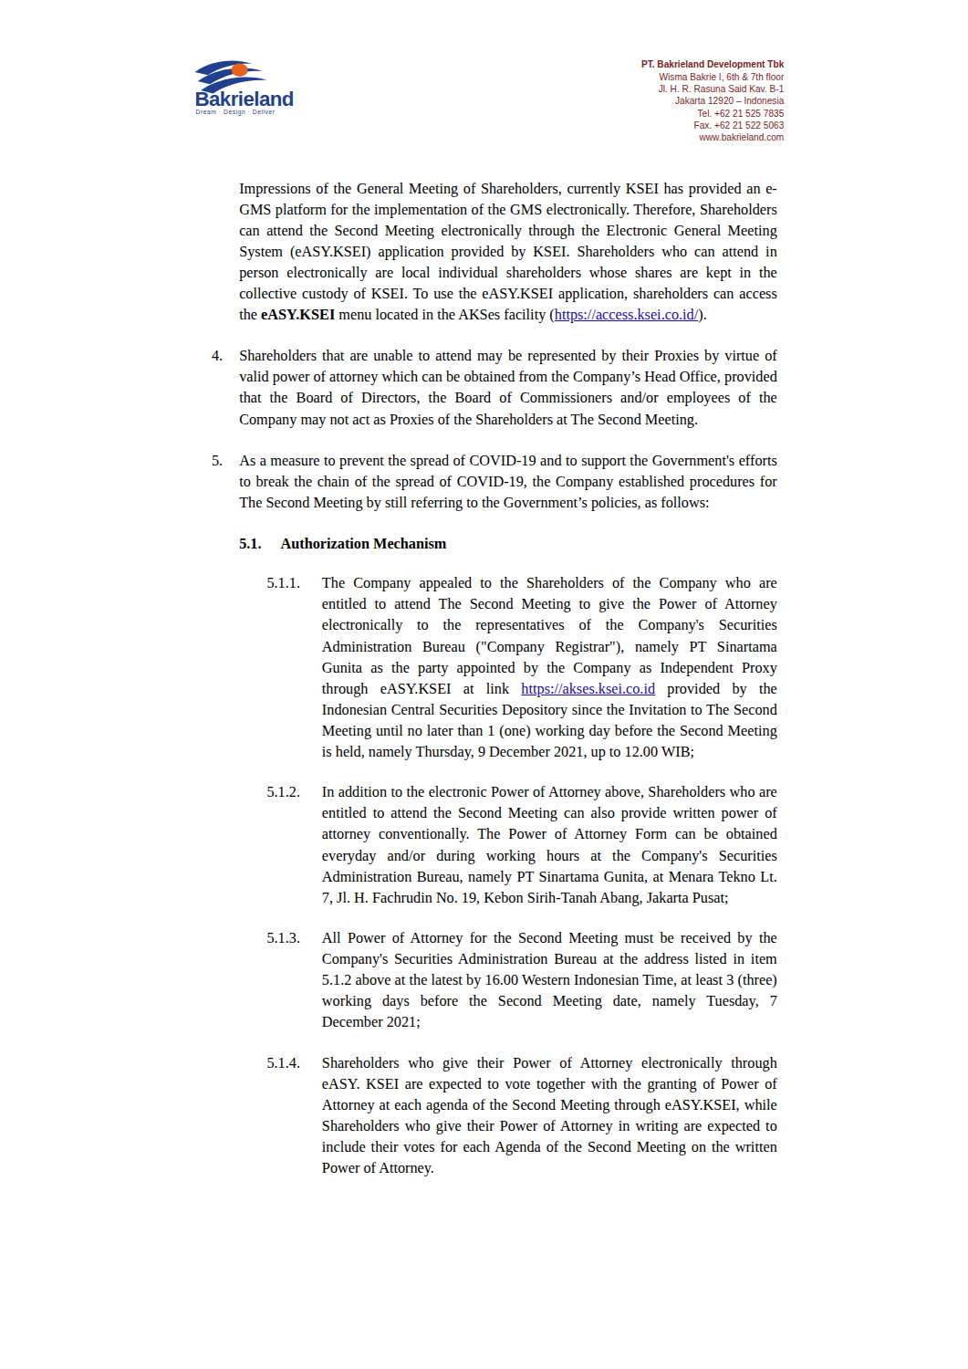Bakrieland Dream · Design · Deliver
PT. Bakrieland Development Tbk
Wisma Bakrie I, 6th & 7th floor
Jl. H. R. Rasuna Said Kav. B-1
Jakarta 12920 – Indonesia
Tel. +62 21 525 7835
Fax. +62 21 522 5063
www.bakrieland.com
Impressions of the General Meeting of Shareholders, currently KSEI has provided an e-GMS platform for the implementation of the GMS electronically. Therefore, Shareholders can attend the Second Meeting electronically through the Electronic General Meeting System (eASY.KSEI) application provided by KSEI. Shareholders who can attend in person electronically are local individual shareholders whose shares are kept in the collective custody of KSEI. To use the eASY.KSEI application, shareholders can access the eASY.KSEI menu located in the AKSes facility (https://access.ksei.co.id/).
4.
Shareholders that are unable to attend may be represented by their Proxies by virtue of valid power of attorney which can be obtained from the Company’s Head Office, provided that the Board of Directors, the Board of Commissioners and/or employees of the Company may not act as Proxies of the Shareholders at The Second Meeting.
5.
As a measure to prevent the spread of COVID-19 and to support the Government's efforts to break the chain of the spread of COVID-19, the Company established procedures for The Second Meeting by still referring to the Government’s policies, as follows:
5.1.
Authorization Mechanism
5.1.1.
The Company appealed to the Shareholders of the Company who are entitled to attend The Second Meeting to give the Power of Attorney electronically to the representatives of the Company's Securities Administration Bureau ("Company Registrar"), namely PT Sinartama Gunita as the party appointed by the Company as Independent Proxy through eASY.KSEI at link https://akses.ksei.co.id provided by the Indonesian Central Securities Depository since the Invitation to The Second Meeting until no later than 1 (one) working day before the Second Meeting is held, namely Thursday, 9 December 2021, up to 12.00 WIB;
5.1.2.
In addition to the electronic Power of Attorney above, Shareholders who are entitled to attend the Second Meeting can also provide written power of attorney conventionally. The Power of Attorney Form can be obtained everyday and/or during working hours at the Company's Securities Administration Bureau, namely PT Sinartama Gunita, at Menara Tekno Lt. 7, Jl. H. Fachrudin No. 19, Kebon Sirih-Tanah Abang, Jakarta Pusat;
5.1.3.
All Power of Attorney for the Second Meeting must be received by the Company's Securities Administration Bureau at the address listed in item 5.1.2 above at the latest by 16.00 Western Indonesian Time, at least 3 (three) working days before the Second Meeting date, namely Tuesday, 7 December 2021;
5.1.4.
Shareholders who give their Power of Attorney electronically through eASY. KSEI are expected to vote together with the granting of Power of Attorney at each agenda of the Second Meeting through eASY.KSEI, while Shareholders who give their Power of Attorney in writing are expected to include their votes for each Agenda of the Second Meeting on the written Power of Attorney.